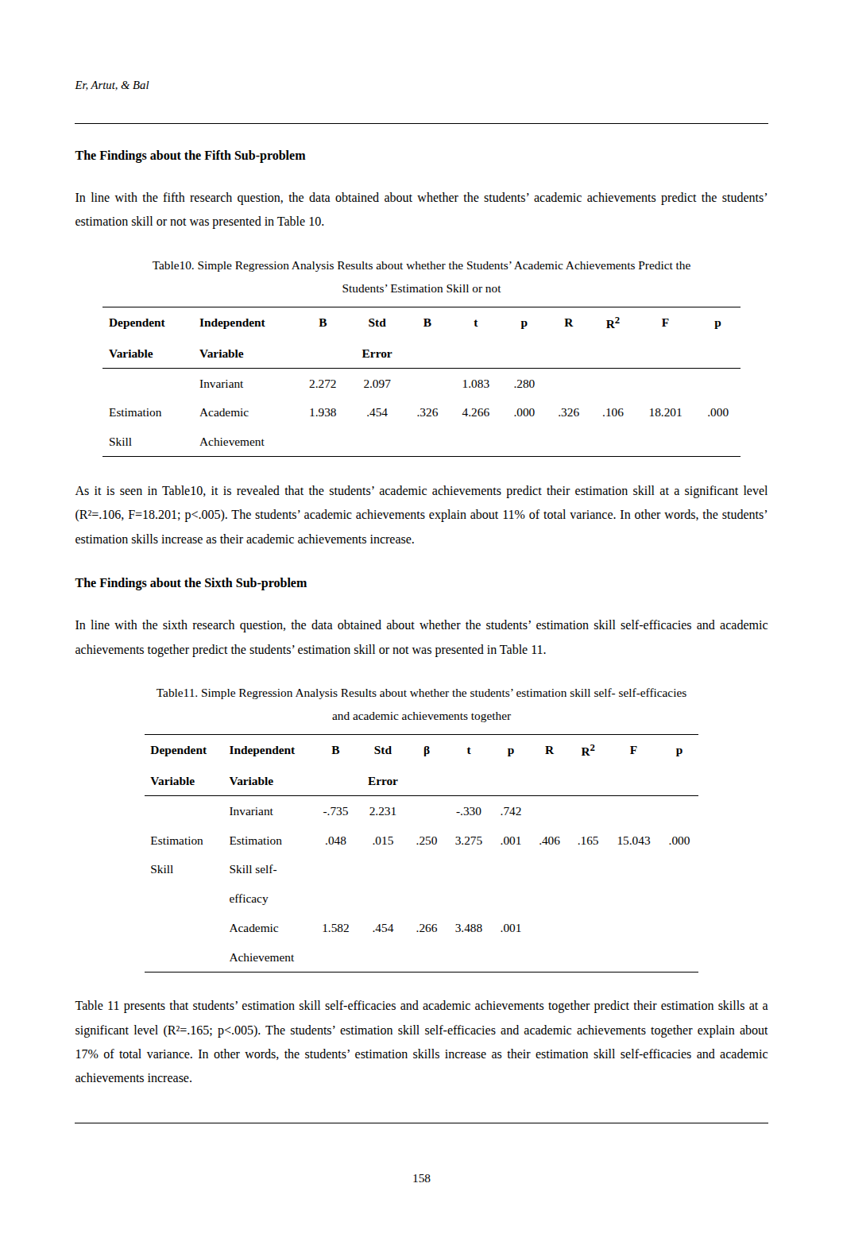Er, Artut, & Bal
The Findings about the Fifth Sub-problem
In line with the fifth research question, the data obtained about whether the students’ academic achievements predict the students’ estimation skill or not was presented in Table 10.
Table10. Simple Regression Analysis Results about whether the Students’ Academic Achievements Predict the
Students’ Estimation Skill or not
| Dependent | Independent | B | Std | B | t | p | R | R 2 | F | p |
| --- | --- | --- | --- | --- | --- | --- | --- | --- | --- | --- |
| Variable | Variable | | Error | | | | | | | |
| | Invariant | 2.272 | 2.097 | | 1.083 | .280 | | | | |
| Estimation | Academic | 1.938 | .454 | .326 | 4.266 | .000 | .326 | .106 | 18.201 | .000 |
| Skill | Achievement | | | | | | | | | |
As it is seen in Table10, it is revealed that the students’ academic achievements predict their estimation skill at a significant level (R²=.106, F=18.201; p<.005). The students’ academic achievements explain about 11% of total variance. In other words, the students’ estimation skills increase as their academic achievements increase.
The Findings about the Sixth Sub-problem
In line with the sixth research question, the data obtained about whether the students’ estimation skill self-efficacies and academic achievements together predict the students’ estimation skill or not was presented in Table 11.
Table11. Simple Regression Analysis Results about whether the students’ estimation skill self- self-efficacies
and academic achievements together
| Dependent | Independent | B | Std | β | t | p | R | R 2 | F | p |
| --- | --- | --- | --- | --- | --- | --- | --- | --- | --- | --- |
| Variable | Variable | | Error | | | | | | | |
| | Invariant | -.735 | 2.231 | | -.330 | .742 | | | | |
| Estimation | Estimation | .048 | .015 | .250 | 3.275 | .001 | .406 | .165 | 15.043 | .000 |
| Skill | Skill self- | | | | | | | | | |
| | efficacy | | | | | | | | | |
| | Academic | 1.582 | .454 | .266 | 3.488 | .001 | | | | |
| | Achievement | | | | | | | | | |
Table 11 presents that students’ estimation skill self-efficacies and academic achievements together predict their estimation skills at a significant level (R²=.165; p<.005). The students’ estimation skill self-efficacies and academic achievements together explain about 17% of total variance. In other words, the students’ estimation skills increase as their estimation skill self-efficacies and academic achievements increase.
158